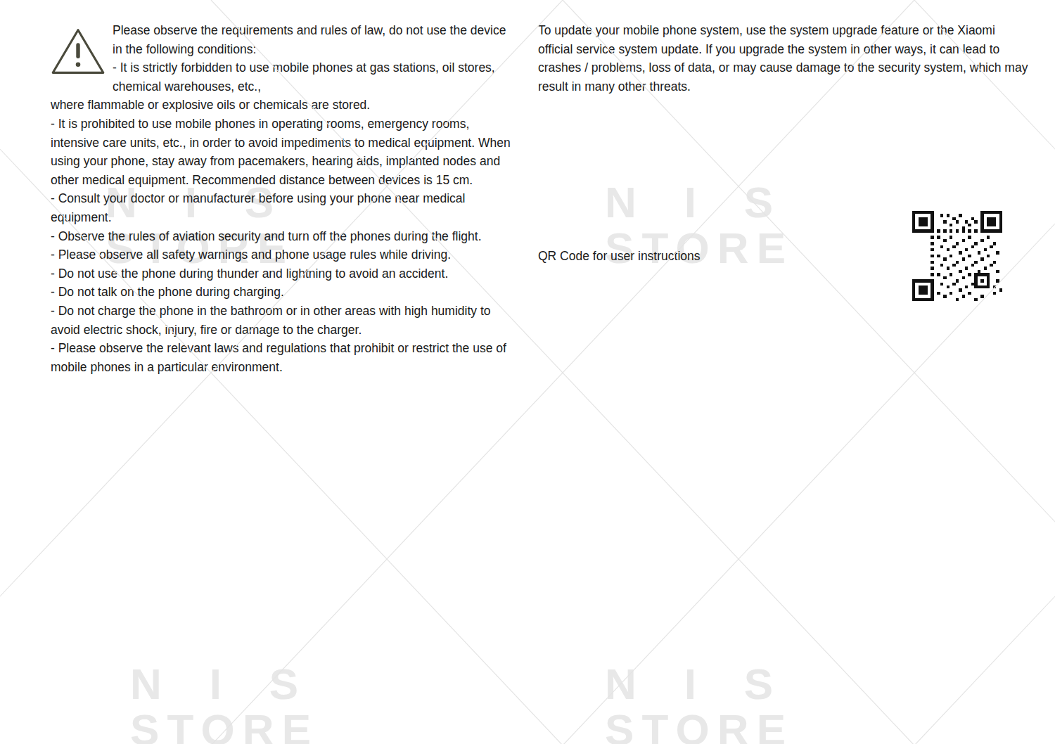N I S STORE
N I S STORE
N I S STORE
N I S STORE
Please observe the requirements and rules of law, do not use the device in the following conditions:
- It is strictly forbidden to use mobile phones at gas stations, oil stores, chemical warehouses, etc.,
where flammable or explosive oils or chemicals are stored.
- It is prohibited to use mobile phones in operating rooms, emergency rooms, intensive care units, etc., in order to avoid impediments to medical equipment. When using your phone, stay away from pacemakers, hearing aids, implanted nodes and other medical equipment. Recommended distance between devices is 15 cm.
- Consult your doctor or manufacturer before using your phone near medical equipment.
- Observe the rules of aviation security and turn off the phones during the flight.
- Please observe all safety warnings and phone usage rules while driving.
- Do not use the phone during thunder and lightning to avoid an accident.
- Do not talk on the phone during charging.
- Do not charge the phone in the bathroom or in other areas with high humidity to avoid electric shock, injury, fire or damage to the charger.
- Please observe the relevant laws and regulations that prohibit or restrict the use of mobile phones in a particular environment.
To update your mobile phone system, use the system upgrade feature or the Xiaomi official service system update. If you upgrade the system in other ways, it can lead to crashes / problems, loss of data, or may cause damage to the security system, which may result in many other threats.
QR Code for user instructions